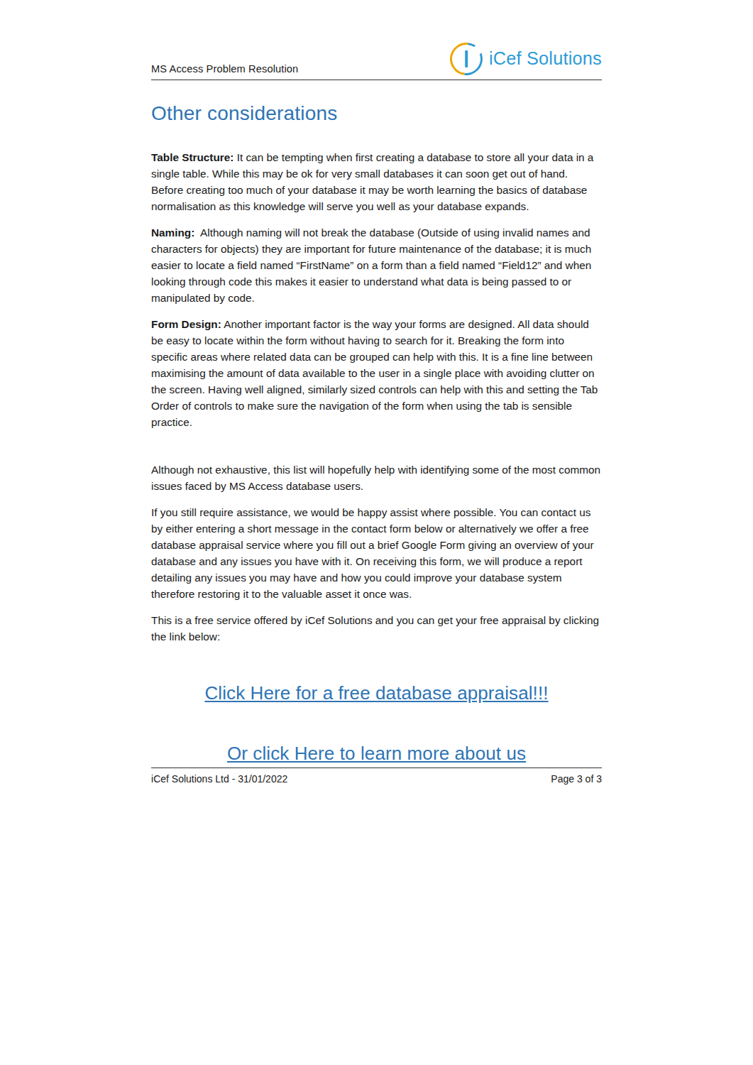MS Access Problem Resolution
iCef Solutions
Other considerations
Table Structure: It can be tempting when first creating a database to store all your data in a single table. While this may be ok for very small databases it can soon get out of hand. Before creating too much of your database it may be worth learning the basics of database normalisation as this knowledge will serve you well as your database expands.
Naming: Although naming will not break the database (Outside of using invalid names and characters for objects) they are important for future maintenance of the database; it is much easier to locate a field named “FirstName” on a form than a field named “Field12” and when looking through code this makes it easier to understand what data is being passed to or manipulated by code.
Form Design: Another important factor is the way your forms are designed. All data should be easy to locate within the form without having to search for it. Breaking the form into specific areas where related data can be grouped can help with this. It is a fine line between maximising the amount of data available to the user in a single place with avoiding clutter on the screen. Having well aligned, similarly sized controls can help with this and setting the Tab Order of controls to make sure the navigation of the form when using the tab is sensible practice.
Although not exhaustive, this list will hopefully help with identifying some of the most common issues faced by MS Access database users.
If you still require assistance, we would be happy assist where possible. You can contact us by either entering a short message in the contact form below or alternatively we offer a free database appraisal service where you fill out a brief Google Form giving an overview of your database and any issues you have with it. On receiving this form, we will produce a report detailing any issues you may have and how you could improve your database system therefore restoring it to the valuable asset it once was.
This is a free service offered by iCef Solutions and you can get your free appraisal by clicking the link below:
Click Here for a free database appraisal!!! Or click Here to learn more about us
iCef Solutions Ltd - 31/01/2022 Page 3 of 3